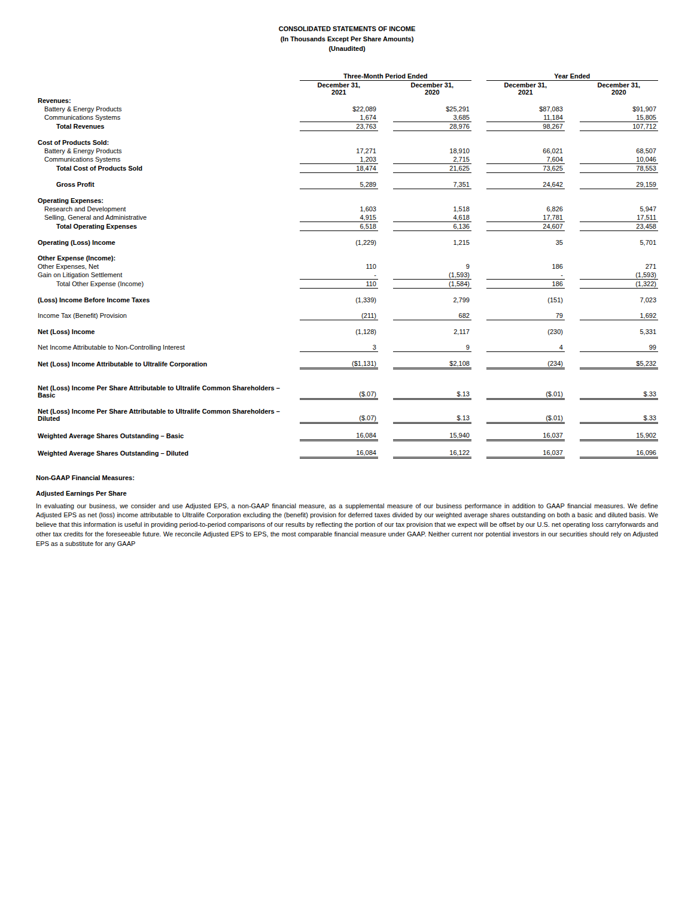CONSOLIDATED STATEMENTS OF INCOME
(In Thousands Except Per Share Amounts)
(Unaudited)
| | | Three-Month Period Ended | | Year Ended |
| | | December 31, 2021 | | December 31, 2020 | | December 31, 2021 | | December 31, 2020 |
| Revenues: | | | | | | | | |
| Battery & Energy Products | | $22,089 | | $25,291 | | $87,083 | | $91,907 |
| Communications Systems | | 1,674 | | 3,685 | | 11,184 | | 15,805 |
| Total Revenues | | 23,763 | | 28,976 | | 98,267 | | 107,712 |
| Cost of Products Sold: | | | | | | | | |
| Battery & Energy Products | | 17,271 | | 18,910 | | 66,021 | | 68,507 |
| Communications Systems | | 1,203 | | 2,715 | | 7,604 | | 10,046 |
| Total Cost of Products Sold | | 18,474 | | 21,625 | | 73,625 | | 78,553 |
| Gross Profit | | 5,289 | | 7,351 | | 24,642 | | 29,159 |
| Operating Expenses: | | | | | | | | |
| Research and Development | | 1,603 | | 1,518 | | 6,826 | | 5,947 |
| Selling, General and Administrative | | 4,915 | | 4,618 | | 17,781 | | 17,511 |
| Total Operating Expenses | | 6,518 | | 6,136 | | 24,607 | | 23,458 |
| Operating (Loss) Income | | (1,229) | | 1,215 | | 35 | | 5,701 |
| Other Expense (Income): | | | | | | | | |
| Other Expenses, Net | | 110 | | 9 | | 186 | | 271 |
| Gain on Litigation Settlement | | - | | (1,593) | | - | | (1,593) |
| Total Other Expense (Income) | | 110 | | (1,584) | | 186 | | (1,322) |
| (Loss) Income Before Income Taxes | | (1,339) | | 2,799 | | (151) | | 7,023 |
| Income Tax (Benefit) Provision | | (211) | | 682 | | 79 | | 1,692 |
| Net (Loss) Income | | (1,128) | | 2,117 | | (230) | | 5,331 |
| Net Income Attributable to Non-Controlling Interest | | 3 | | 9 | | 4 | | 99 |
| Net (Loss) Income Attributable to Ultralife Corporation | | ($1,131) | | $2,108 | | (234) | | $5,232 |
| Net (Loss) Income Per Share Attributable to Ultralife Common Shareholders – Basic | | ($.07) | | $.13 | | ($.01) | | $.33 |
| Net (Loss) Income Per Share Attributable to Ultralife Common Shareholders – Diluted | | ($.07) | | $.13 | | ($.01) | | $.33 |
| Weighted Average Shares Outstanding – Basic | | 16,084 | | 15,940 | | 16,037 | | 15,902 |
| Weighted Average Shares Outstanding – Diluted | | 16,084 | | 16,122 | | 16,037 | | 16,096 |
Non-GAAP Financial Measures:
Adjusted Earnings Per Share
In evaluating our business, we consider and use Adjusted EPS, a non-GAAP financial measure, as a supplemental measure of our business performance in addition to GAAP financial measures. We define Adjusted EPS as net (loss) income attributable to Ultralife Corporation excluding the (benefit) provision for deferred taxes divided by our weighted average shares outstanding on both a basic and diluted basis. We believe that this information is useful in providing period-to-period comparisons of our results by reflecting the portion of our tax provision that we expect will be offset by our U.S. net operating loss carryforwards and other tax credits for the foreseeable future. We reconcile Adjusted EPS to EPS, the most comparable financial measure under GAAP. Neither current nor potential investors in our securities should rely on Adjusted EPS as a substitute for any GAAP